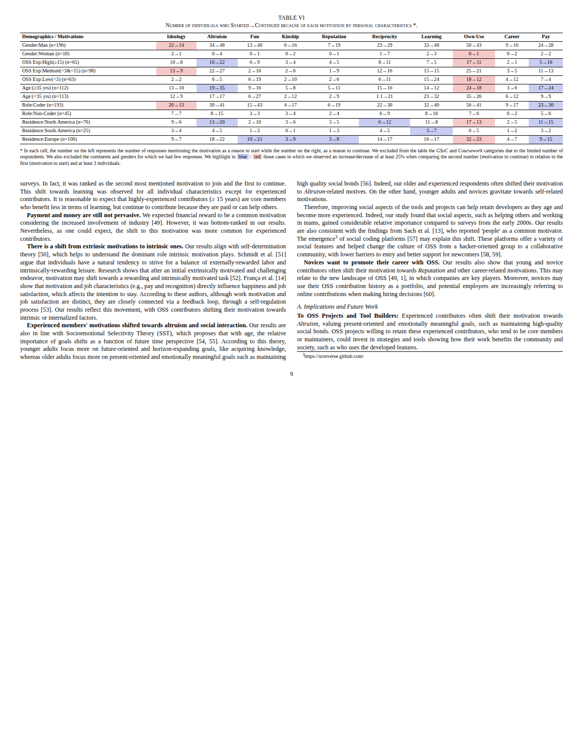TABLE VI Number of individuals who Started→Continued because of each motivation by personal characteristics *.
| Demographics / Motivations | Ideology | Altruism | Fun | Kinship | Reputation | Reciprocity | Learning | Own-Use | Career | Pay |
| --- | --- | --- | --- | --- | --- | --- | --- | --- | --- | --- |
| Gender:Man (n=196) | 22→14 | 34→48 | 13→40 | 6→16 | 7→19 | 23→29 | 33→40 | 50→43 | 9→16 | 24→28 |
| Gender:Woman (n=18) | 2→1 | 0→4 | 0→1 | 0→2 | 0→1 | 1→7 | 2→3 | 6→1 | 0→2 | 2→2 |
| OSS Exp:High(≥15) (n=65) | 10→8 | 10→22 | 6→9 | 3→4 | 4→5 | 8→11 | 7→5 | 17→11 | 2→1 | 5→16 |
| OSS Exp:Medium(>3&<15) (n=98) | 13→9 | 22→27 | 2→16 | 2→6 | 1→9 | 12→16 | 15→15 | 25→21 | 3→5 | 11→13 |
| OSS Exp:Low(<3) (n=63) | 2→2 | 6→5 | 6→19 | 2→10 | 2→6 | 6→11 | 15→24 | 18→12 | 4→12 | 7→4 |
| Age:(≥35 yrs) (n=112) | 13→10 | 19→35 | 9→16 | 5→8 | 5→11 | 15→16 | 14→12 | 24→18 | 3→6 | 17→24 |
| Age:(<35 yrs) (n=113) | 12→9 | 17→17 | 6→27 | 2→12 | 2→9 | 1 1→21 | 23→32 | 35→26 | 6→12 | 9→9 |
| Role:Coder (n=193) | 20→13 | 30→41 | 15→43 | 4→17 | 6→19 | 22→30 | 32→40 | 56→41 | 9→17 | 23→30 |
| Role:Non-Coder (n=45) | 7→7 | 8→15 | 3→3 | 3→4 | 2→4 | 6→9 | 8→10 | 7→6 | 0→2 | 5→6 |
| Residence:North America (n=70) | 9→6 | 13→20 | 2→10 | 3→6 | 3→5 | 6→12 | 11→8 | 17→13 | 2→5 | 11→15 |
| Residence:South America (n=25) | 3→4 | 4→5 | 1→3 | 0→1 | 1→3 | 4→5 | 3→7 | 6→5 | 1→2 | 3→2 |
| Residence:Europe (n=100) | 9→7 | 18→22 | 10→21 | 3→9 | 3→8 | 14→17 | 16→17 | 32→23 | 4→7 | 9→15 |
* In each cell, the number on the left represents the number of responses mentioning the motivation as a reason to start while the number on the right, as a reason to continue. We excluded from the table the GSoC and Coursework categories due to the limited number of respondents. We also excluded the continents and genders for which we had few responses. We highlight in blue / red those cases in which we observed an increase/decrease of at least 25% when comparing the second number (motivation to continue) in relation to the first (motivation to start) and at least 3 individuals.
surveys. In fact, it was ranked as the second most mentioned motivation to join and the first to continue. This shift towards learning was observed for all individual characteristics except for experienced contributors. It is reasonable to expect that highly-experienced contributors (≥ 15 years) are core members who benefit less in terms of learning, but continue to contribute because they are paid or can help others.
Payment and money are still not pervasive. We expected financial reward to be a common motivation considering the increased involvement of industry [49]. However, it was bottom-ranked in our results. Nevertheless, as one could expect, the shift to this motivation was more common for experienced contributors.
There is a shift from extrinsic motivations to intrinsic ones. Our results align with self-determination theory [50], which helps to understand the dominant role intrinsic motivation plays. Schmidt et al. [51] argue that individuals have a natural tendency to strive for a balance of externally-rewarded labor and intrinsically-rewarding leisure. Research shows that after an initial extrinsically motivated and challenging endeavor, motivation may shift towards a rewarding and intrinsically motivated task [52]. França et al. [14] show that motivation and job characteristics (e.g., pay and recognition) directly influence happiness and job satisfaction, which affects the intention to stay. According to these authors, although work motivation and job satisfaction are distinct, they are closely connected via a feedback loop, through a self-regulation process [53]. Our results reflect this movement, with OSS contributors shifting their motivation towards intrinsic or internalized factors.
Experienced members' motivations shifted towards altruism and social interaction. Our results are also in line with Socioemotional Selectivity Theory (SST), which proposes that with age, the relative importance of goals shifts as a function of future time perspective [54, 55]. According to this theory, younger adults focus more on future-oriented and horizon-expanding goals, like acquiring knowledge, whereas older adults focus more on present-oriented and emotionally meaningful goals such as maintaining high quality social bonds [56]. Indeed, our older and experienced respondents often shifted their motivation to Altruism-related motives. On the other hand, younger adults and novices gravitate towards self-related motivations.
Therefore, improving social aspects of the tools and projects can help retain developers as they age and become more experienced. Indeed, our study found that social aspects, such as helping others and working in teams, gained considerable relative importance compared to surveys from the early 2000s. Our results are also consistent with the findings from Sach et al. [13], who reported 'people' as a common motivator. The emergence3 of social coding platforms [57] may explain this shift. These platforms offer a variety of social features and helped change the culture of OSS from a hacker-oriented group to a collaborative community, with lower barriers to entry and better support for newcomers [58, 59].
Novices want to promote their career with OSS. Our results also show that young and novice contributors often shift their motivation towards Reputation and other career-related motivations. This may relate to the new landscape of OSS [49, 1], in which companies are key players. Moreover, novices may use their OSS contribution history as a portfolio, and potential employers are increasingly referring to online contributions when making hiring decisions [60].
A. Implications and Future Work
To OSS Projects and Tool Builders: Experienced contributors often shift their motivation towards Altruism, valuing present-oriented and emotionally meaningful goals, such as maintaining high-quality social bonds. OSS projects willing to retain these experienced contributors, who tend to be core members or maintainers, could invest in strategies and tools showing how their work benefits the community and society, such as who uses the developed features.
3https://octoverse.github.com/
9